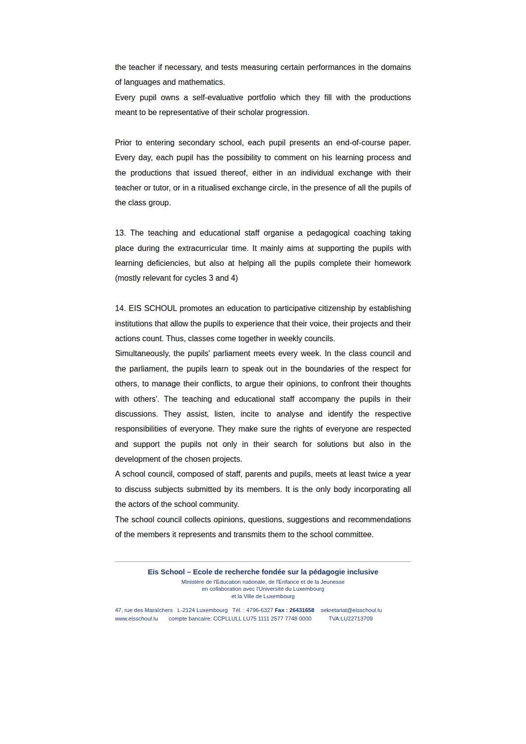the teacher if necessary, and tests measuring certain performances in the domains of languages and mathematics.
Every pupil owns a self-evaluative portfolio which they fill with the productions meant to be representative of their scholar progression.
Prior to entering secondary school, each pupil presents an end-of-course paper. Every day, each pupil has the possibility to comment on his learning process and the productions that issued thereof, either in an individual exchange with their teacher or tutor, or in a ritualised exchange circle, in the presence of all the pupils of the class group.
13. The teaching and educational staff organise a pedagogical coaching taking place during the extracurricular time. It mainly aims at supporting the pupils with learning deficiencies, but also at helping all the pupils complete their homework (mostly relevant for cycles 3 and 4)
14. EIS SCHOUL promotes an education to participative citizenship by establishing institutions that allow the pupils to experience that their voice, their projects and their actions count. Thus, classes come together in weekly councils.
Simultaneously, the pupils' parliament meets every week. In the class council and the parliament, the pupils learn to speak out in the boundaries of the respect for others, to manage their conflicts, to argue their opinions, to confront their thoughts with others'. The teaching and educational staff accompany the pupils in their discussions. They assist, listen, incite to analyse and identify the respective responsibilities of everyone. They make sure the rights of everyone are respected and support the pupils not only in their search for solutions but also in the development of the chosen projects.
A school council, composed of staff, parents and pupils, meets at least twice a year to discuss subjects submitted by its members. It is the only body incorporating all the actors of the school community.
The school council collects opinions, questions, suggestions and recommendations of the members it represents and transmits them to the school committee.
Eis School – Ecole de recherche fondée sur la pédagogie inclusive
Ministère de l'Education nationale, de l'Enfance et de la Jeunesse
en collaboration avec l'Université du Luxembourg
et la Ville de Luxembourg
47, rue des Maraîchers L-2124 Luxembourg Tél. : 4796-6327 Fax : 26431658 sekretariat@eisschoul.lu
www.eisschoul.lu compte bancaire: CCPLLULL LU75 1111 2577 7748 0000 TVA:LU22713709